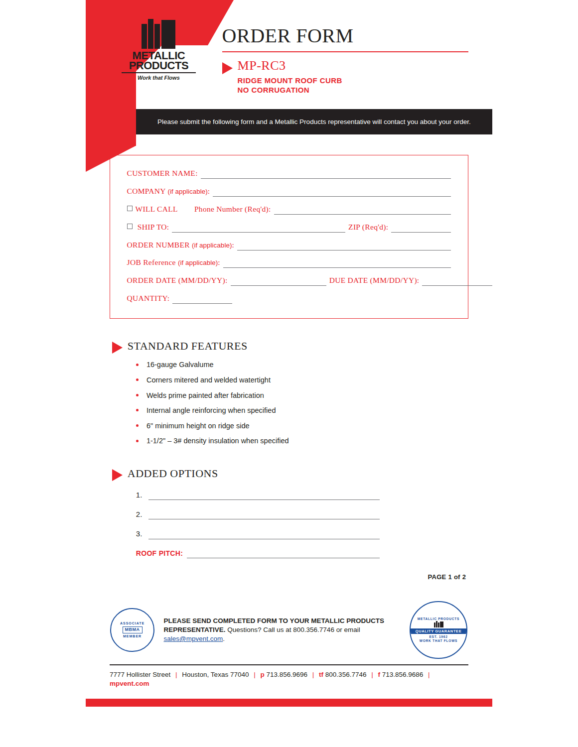METALLIC
PRODUCTS
Work that Flows
ORDER FORM
MP-RC3
RIDGE MOUNT ROOF CURB
NO CORRUGATION
Please submit the following form and a Metallic Products representative will contact you about your order.
CUSTOMER NAME:
COMPANY (if applicable):
WILL CALL Phone Number (Req'd):
SHIP TO: ZIP (Req'd):
ORDER NUMBER (if applicable):
JOB Reference (if applicable):
ORDER DATE (MM/DD/YY): DUE DATE (MM/DD/YY):
QUANTITY:
STANDARD FEATURES
16-gauge Galvalume
Corners mitered and welded watertight
Welds prime painted after fabrication
Internal angle reinforcing when specified
6" minimum height on ridge side
1-1/2" – 3# density insulation when specified
ADDED OPTIONS
1.
2.
3.
ROOF PITCH:
PAGE 1 of 2
ASSOCIATE
MBMA
MEMBER
PLEASE SEND COMPLETED FORM TO YOUR METALLIC PRODUCTS
REPRESENTATIVE. Questions? Call us at 800.356.7746 or email sales@mpvent.com.
METALLIC PRODUCTS
QUALITY GUARANTEE
EST. 1962
WORK THAT FLOWS
7777 Hollister Street | Houston, Texas 77040 | p 713.856.9696 | tf 800.356.7746 | f 713.856.9686 | mpvent.com